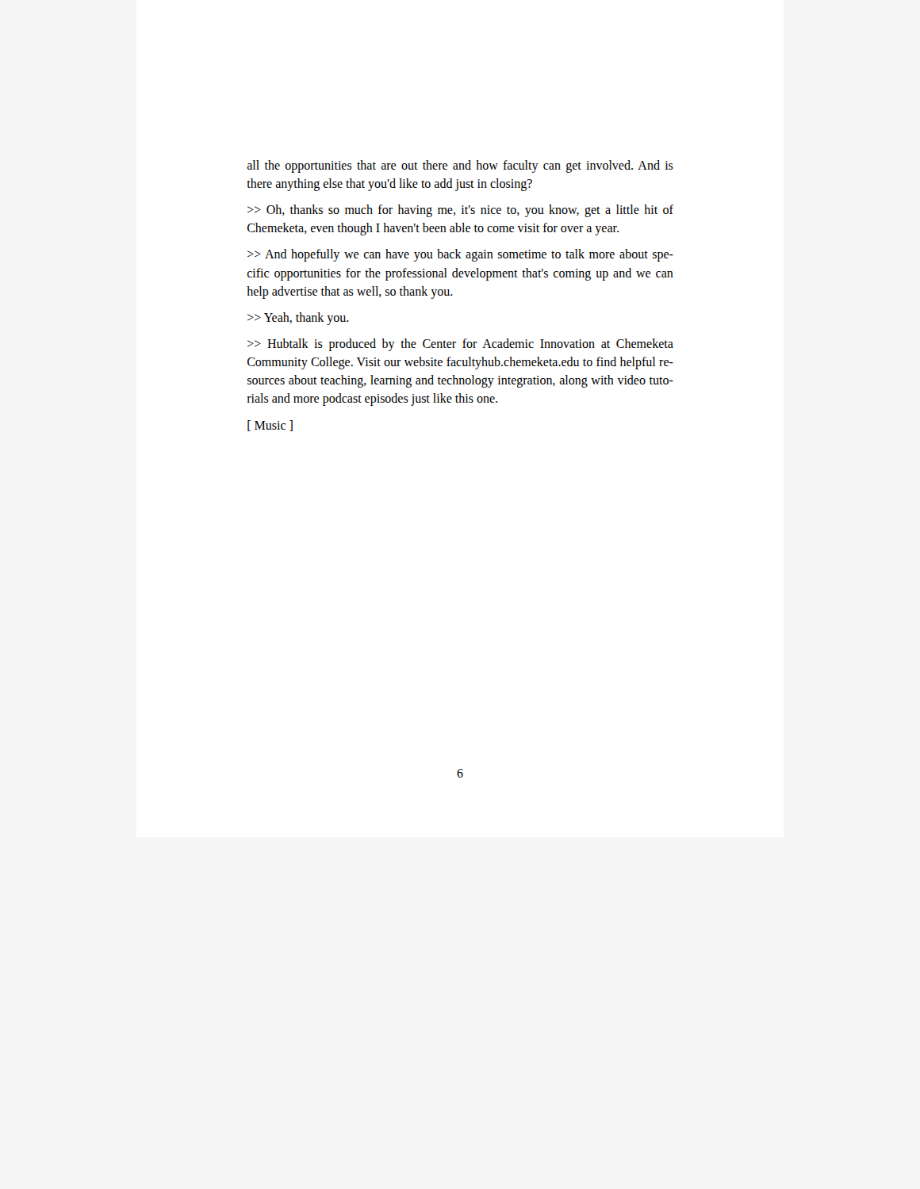all the opportunities that are out there and how faculty can get involved. And is there anything else that you'd like to add just in closing?
>> Oh, thanks so much for having me, it's nice to, you know, get a little hit of Chemeketa, even though I haven't been able to come visit for over a year.
>> And hopefully we can have you back again sometime to talk more about specific opportunities for the professional development that's coming up and we can help advertise that as well, so thank you.
>> Yeah, thank you.
>> Hubtalk is produced by the Center for Academic Innovation at Chemeketa Community College. Visit our website facultyhub.chemeketa.edu to find helpful resources about teaching, learning and technology integration, along with video tutorials and more podcast episodes just like this one.
[ Music ]
6